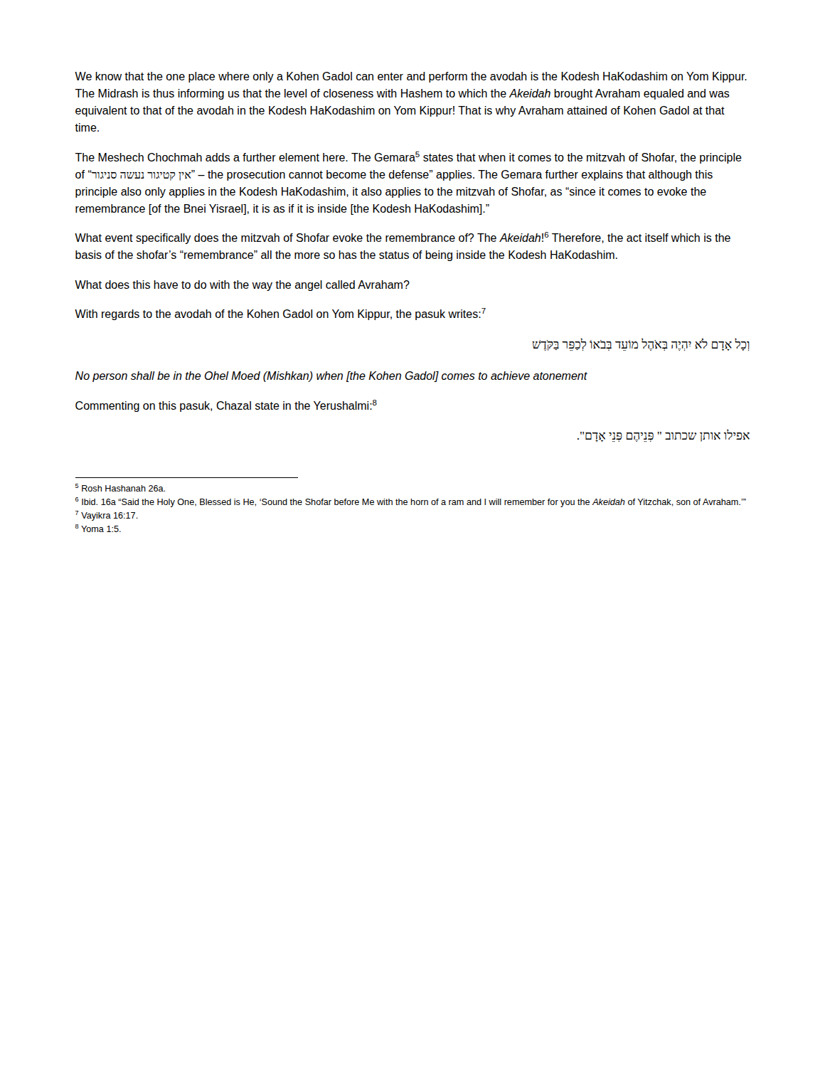We know that the one place where only a Kohen Gadol can enter and perform the avodah is the Kodesh HaKodashim on Yom Kippur. The Midrash is thus informing us that the level of closeness with Hashem to which the Akeidah brought Avraham equaled and was equivalent to that of the avodah in the Kodesh HaKodashim on Yom Kippur! That is why Avraham attained of Kohen Gadol at that time.
The Meshech Chochmah adds a further element here. The Gemara5 states that when it comes to the mitzvah of Shofar, the principle of “אין קטיגור נעשה סניגור” – the prosecution cannot become the defense” applies. The Gemara further explains that although this principle also only applies in the Kodesh HaKodashim, it also applies to the mitzvah of Shofar, as “since it comes to evoke the remembrance [of the Bnei Yisrael], it is as if it is inside [the Kodesh HaKodashim].”
What event specifically does the mitzvah of Shofar evoke the remembrance of? The Akeidah!6 Therefore, the act itself which is the basis of the shofar’s “remembrance” all the more so has the status of being inside the Kodesh HaKodashim.
What does this have to do with the way the angel called Avraham?
With regards to the avodah of the Kohen Gadol on Yom Kippur, the pasuk writes:7
וְכָל אָדָם לֹא יִהְיֶה בְּאֹהֶל מוֹעֵד בְּבֹאוֹ לְכַפֵּר בַּקֹּדֶשׁ
No person shall be in the Ohel Moed (Mishkan) when [the Kohen Gadol] comes to achieve atonement
Commenting on this pasuk, Chazal state in the Yerushalmi:8
אפילו אותן שכתוב " פְּנֵיהֶם פְּנֵי אָדָם".
5 Rosh Hashanah 26a.
6 Ibid. 16a “Said the Holy One, Blessed is He, ‘Sound the Shofar before Me with the horn of a ram and I will remember for you the Akeidah of Yitzchak, son of Avraham.’”
7 Vayikra 16:17.
8 Yoma 1:5.